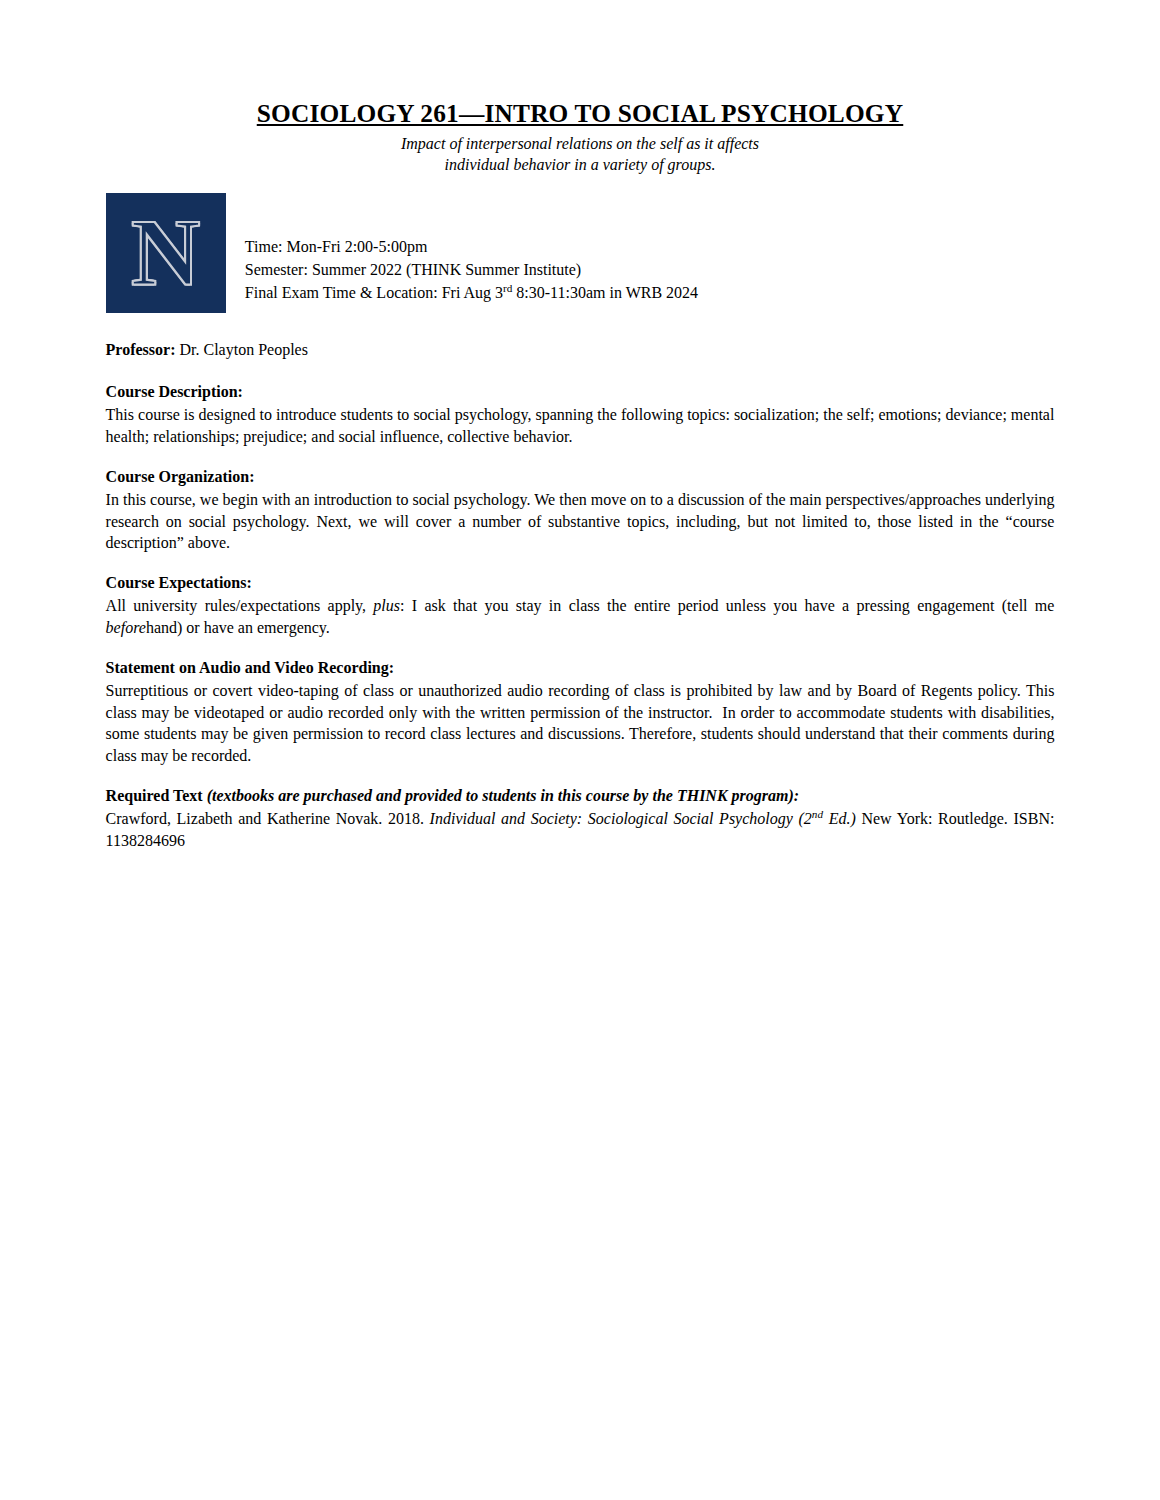SOCIOLOGY 261—INTRO TO SOCIAL PSYCHOLOGY
Impact of interpersonal relations on the self as it affects
individual behavior in a variety of groups.
N
Time: Mon-Fri 2:00-5:00pm
Semester: Summer 2022 (THINK Summer Institute)
Final Exam Time & Location: Fri Aug 3rd 8:30-11:30am in WRB 2024
Professor: Dr. Clayton Peoples
Course Description:
This course is designed to introduce students to social psychology, spanning the following topics: socialization; the self; emotions; deviance; mental health; relationships; prejudice; and social influence, collective behavior.
Course Organization:
In this course, we begin with an introduction to social psychology. We then move on to a discussion of the main perspectives/approaches underlying research on social psychology. Next, we will cover a number of substantive topics, including, but not limited to, those listed in the “course description” above.
Course Expectations:
All university rules/expectations apply, plus: I ask that you stay in class the entire period unless you have a pressing engagement (tell me beforehand) or have an emergency.
Statement on Audio and Video Recording:
Surreptitious or covert video-taping of class or unauthorized audio recording of class is prohibited by law and by Board of Regents policy. This class may be videotaped or audio recorded only with the written permission of the instructor. In order to accommodate students with disabilities, some students may be given permission to record class lectures and discussions. Therefore, students should understand that their comments during class may be recorded.
Required Text (textbooks are purchased and provided to students in this course by the THINK program):
Crawford, Lizabeth and Katherine Novak. 2018. Individual and Society: Sociological Social Psychology (2nd Ed.) New York: Routledge. ISBN: 1138284696